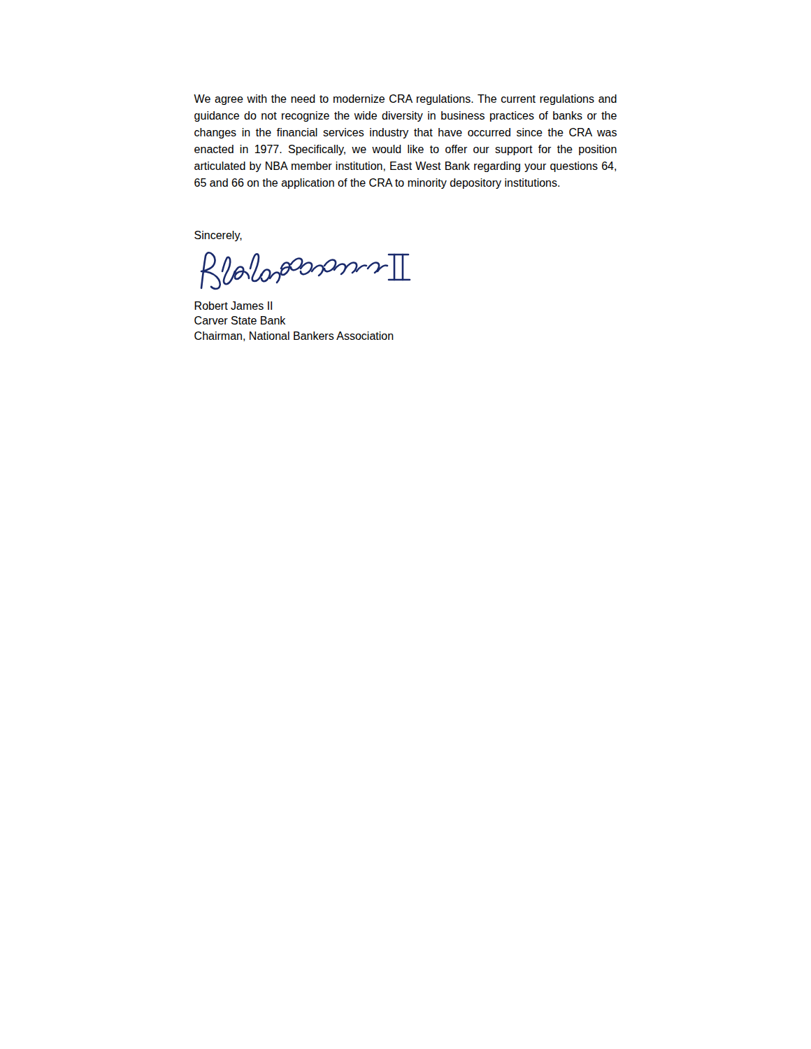We agree with the need to modernize CRA regulations. The current regulations and guidance do not recognize the wide diversity in business practices of banks or the changes in the financial services industry that have occurred since the CRA was enacted in 1977. Specifically, we would like to offer our support for the position articulated by NBA member institution, East West Bank regarding your questions 64, 65 and 66 on the application of the CRA to minority depository institutions.
Sincerely,
Robert James II
Carver State Bank
Chairman, National Bankers Association